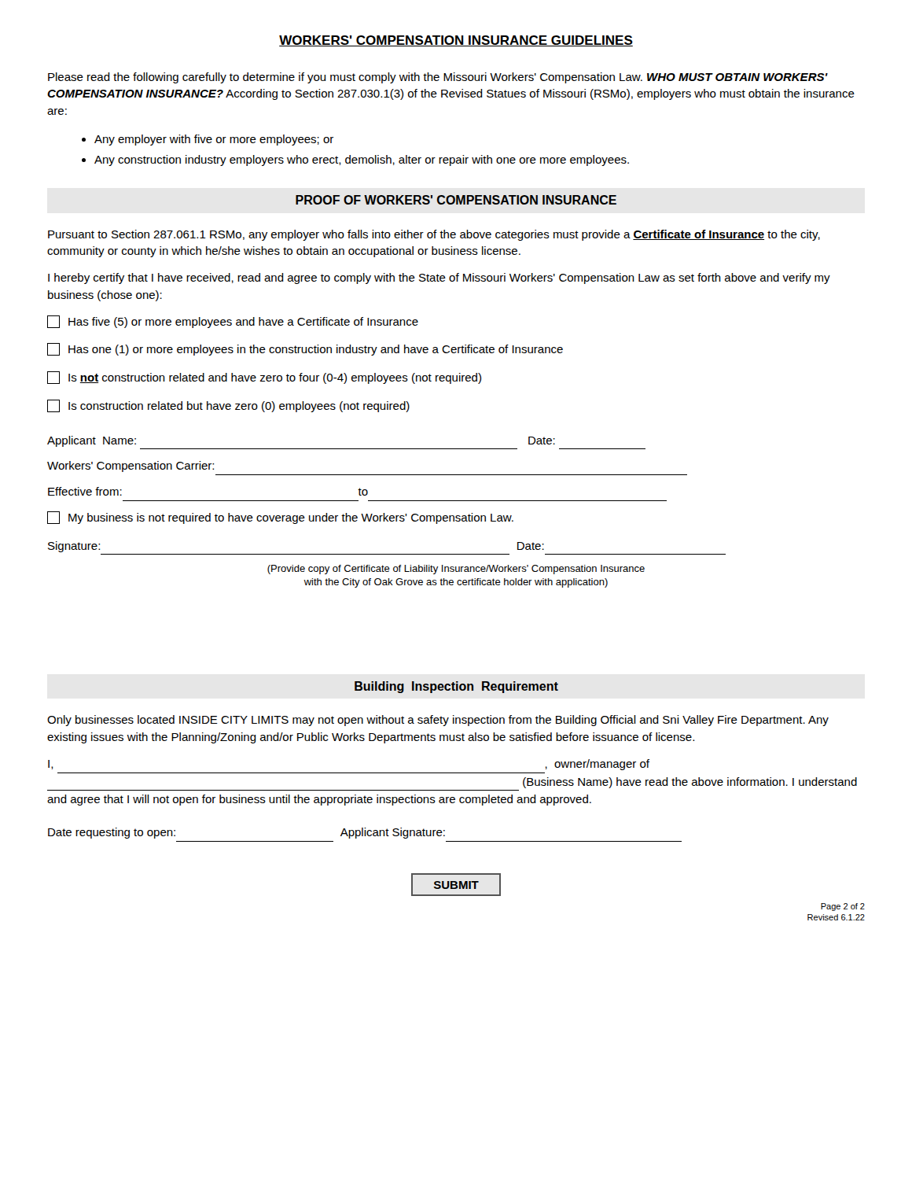WORKERS' COMPENSATION INSURANCE GUIDELINES
Please read the following carefully to determine if you must comply with the Missouri Workers' Compensation Law. WHO MUST OBTAIN WORKERS' COMPENSATION INSURANCE? According to Section 287.030.1(3) of the Revised Statues of Missouri (RSMo), employers who must obtain the insurance are:
Any employer with five or more employees; or
Any construction industry employers who erect, demolish, alter or repair with one ore more employees.
PROOF OF WORKERS' COMPENSATION INSURANCE
Pursuant to Section 287.061.1 RSMo, any employer who falls into either of the above categories must provide a Certificate of Insurance to the city, community or county in which he/she wishes to obtain an occupational or business license.
I hereby certify that I have received, read and agree to comply with the State of Missouri Workers' Compensation Law as set forth above and verify my business (chose one):
Has five (5) or more employees and have a Certificate of Insurance
Has one (1) or more employees in the construction industry and have a Certificate of Insurance
Is not construction related and have zero to four (0-4) employees (not required)
Is construction related but have zero (0) employees (not required)
Applicant Name: Date:
Workers' Compensation Carrier:
Effective from: to
My business is not required to have coverage under the Workers' Compensation Law.
Signature: Date:
(Provide copy of Certificate of Liability Insurance/Workers' Compensation Insurance
with the City of Oak Grove as the certificate holder with application)
Building Inspection Requirement
Only businesses located INSIDE CITY LIMITS may not open without a safety inspection from the Building Official and Sni Valley Fire Department. Any existing issues with the Planning/Zoning and/or Public Works Departments must also be satisfied before issuance of license.
I, , owner/manager of (Business Name) have read the above information. I understand and agree that I will not open for business until the appropriate inspections are completed and approved.
Date requesting to open: Applicant Signature:
SUBMIT
Page 2 of 2
Revised 6.1.22